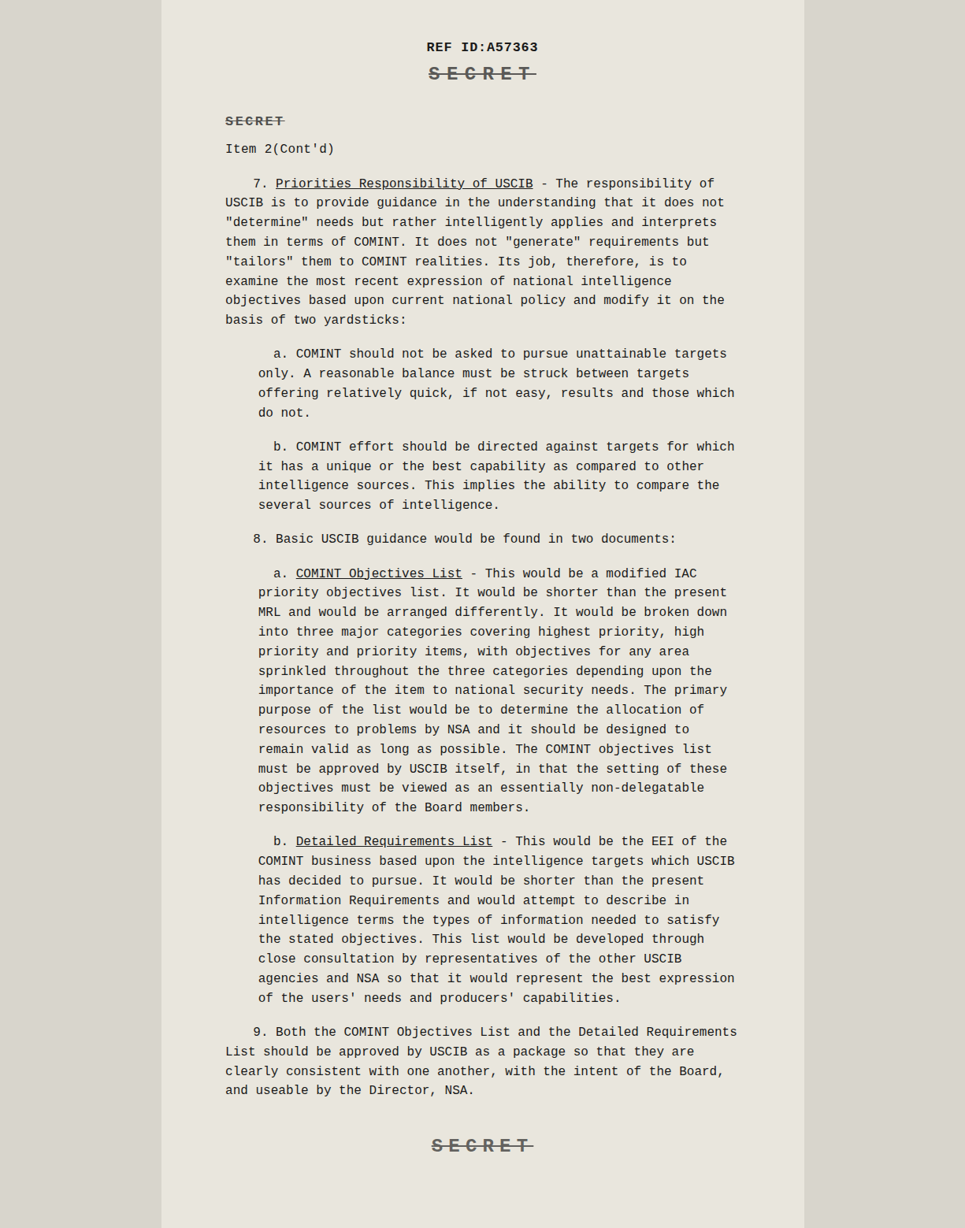REF ID:A57363
SECRET
SECRET
Item 2(Cont'd)
7. Priorities Responsibility of USCIB - The responsibility of USCIB is to provide guidance in the understanding that it does not "determine" needs but rather intelligently applies and interprets them in terms of COMINT. It does not "generate" requirements but "tailors" them to COMINT realities. Its job, therefore, is to examine the most recent expression of national intelligence objectives based upon current national policy and modify it on the basis of two yardsticks:
a. COMINT should not be asked to pursue unattainable targets only. A reasonable balance must be struck between targets offering relatively quick, if not easy, results and those which do not.
b. COMINT effort should be directed against targets for which it has a unique or the best capability as compared to other intelligence sources. This implies the ability to compare the several sources of intelligence.
8. Basic USCIB guidance would be found in two documents:
a. COMINT Objectives List - This would be a modified IAC priority objectives list. It would be shorter than the present MRL and would be arranged differently. It would be broken down into three major categories covering highest priority, high priority and priority items, with objectives for any area sprinkled throughout the three categories depending upon the importance of the item to national security needs. The primary purpose of the list would be to determine the allocation of resources to problems by NSA and it should be designed to remain valid as long as possible. The COMINT objectives list must be approved by USCIB itself, in that the setting of these objectives must be viewed as an essentially non-delegatable responsibility of the Board members.
b. Detailed Requirements List - This would be the EEI of the COMINT business based upon the intelligence targets which USCIB has decided to pursue. It would be shorter than the present Information Requirements and would attempt to describe in intelligence terms the types of information needed to satisfy the stated objectives. This list would be developed through close consultation by representatives of the other USCIB agencies and NSA so that it would represent the best expression of the users' needs and producers' capabilities.
9. Both the COMINT Objectives List and the Detailed Requirements List should be approved by USCIB as a package so that they are clearly consistent with one another, with the intent of the Board, and useable by the Director, NSA.
SECRET